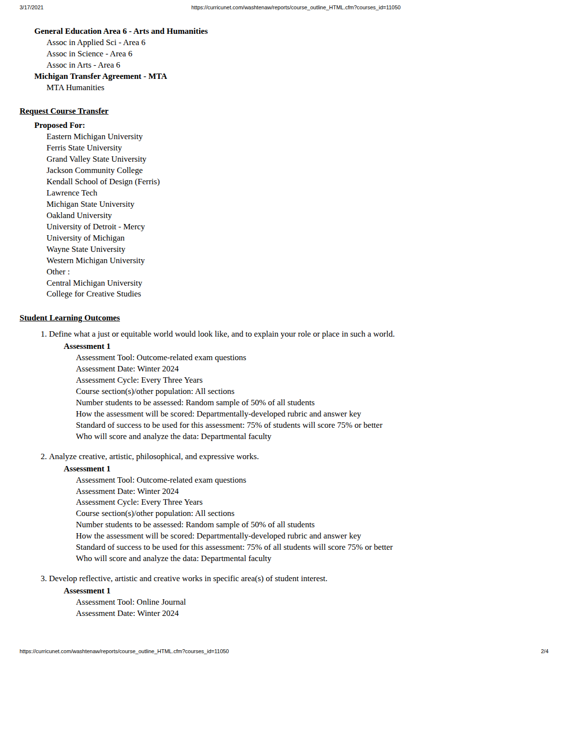3/17/2021 https://curricunet.com/washtenaw/reports/course_outline_HTML.cfm?courses_id=11050
General Education Area 6 - Arts and Humanities
Assoc in Applied Sci - Area 6
Assoc in Science - Area 6
Assoc in Arts - Area 6
Michigan Transfer Agreement - MTA
MTA Humanities
Request Course Transfer
Proposed For:
Eastern Michigan University
Ferris State University
Grand Valley State University
Jackson Community College
Kendall School of Design (Ferris)
Lawrence Tech
Michigan State University
Oakland University
University of Detroit - Mercy
University of Michigan
Wayne State University
Western Michigan University
Other :
Central Michigan University
College for Creative Studies
Student Learning Outcomes
Define what a just or equitable world would look like, and to explain your role or place in such a world.
Assessment 1
Assessment Tool: Outcome-related exam questions
Assessment Date: Winter 2024
Assessment Cycle: Every Three Years
Course section(s)/other population: All sections
Number students to be assessed: Random sample of 50% of all students
How the assessment will be scored: Departmentally-developed rubric and answer key
Standard of success to be used for this assessment: 75% of students will score 75% or better
Who will score and analyze the data: Departmental faculty
Analyze creative, artistic, philosophical, and expressive works.
Assessment 1
Assessment Tool: Outcome-related exam questions
Assessment Date: Winter 2024
Assessment Cycle: Every Three Years
Course section(s)/other population: All sections
Number students to be assessed: Random sample of 50% of all students
How the assessment will be scored: Departmentally-developed rubric and answer key
Standard of success to be used for this assessment: 75% of all students will score 75% or better
Who will score and analyze the data: Departmental faculty
Develop reflective, artistic and creative works in specific area(s) of student interest.
Assessment 1
Assessment Tool: Online Journal
Assessment Date: Winter 2024
https://curricunet.com/washtenaw/reports/course_outline_HTML.cfm?courses_id=11050 2/4